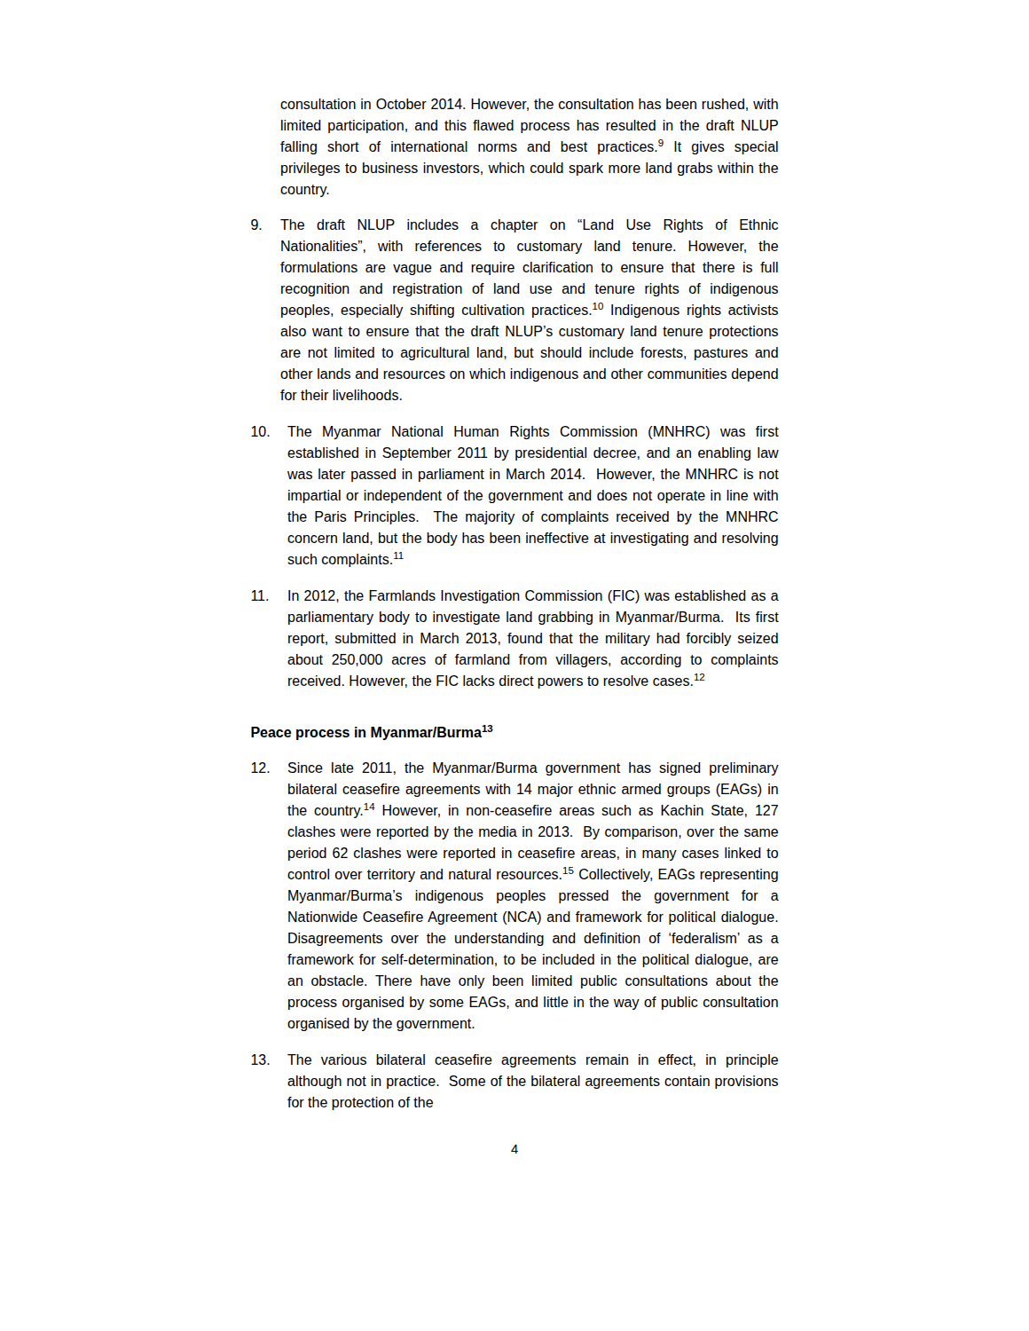consultation in October 2014. However, the consultation has been rushed, with limited participation, and this flawed process has resulted in the draft NLUP falling short of international norms and best practices.9 It gives special privileges to business investors, which could spark more land grabs within the country.
9.
The draft NLUP includes a chapter on “Land Use Rights of Ethnic Nationalities”, with references to customary land tenure. However, the formulations are vague and require clarification to ensure that there is full recognition and registration of land use and tenure rights of indigenous peoples, especially shifting cultivation practices.10 Indigenous rights activists also want to ensure that the draft NLUP’s customary land tenure protections are not limited to agricultural land, but should include forests, pastures and other lands and resources on which indigenous and other communities depend for their livelihoods.
10.
The Myanmar National Human Rights Commission (MNHRC) was first established in September 2011 by presidential decree, and an enabling law was later passed in parliament in March 2014. However, the MNHRC is not impartial or independent of the government and does not operate in line with the Paris Principles. The majority of complaints received by the MNHRC concern land, but the body has been ineffective at investigating and resolving such complaints.11
11.
In 2012, the Farmlands Investigation Commission (FIC) was established as a parliamentary body to investigate land grabbing in Myanmar/Burma. Its first report, submitted in March 2013, found that the military had forcibly seized about 250,000 acres of farmland from villagers, according to complaints received. However, the FIC lacks direct powers to resolve cases.12
Peace process in Myanmar/Burma13
12.
Since late 2011, the Myanmar/Burma government has signed preliminary bilateral ceasefire agreements with 14 major ethnic armed groups (EAGs) in the country.14 However, in non-ceasefire areas such as Kachin State, 127 clashes were reported by the media in 2013. By comparison, over the same period 62 clashes were reported in ceasefire areas, in many cases linked to control over territory and natural resources.15 Collectively, EAGs representing Myanmar/Burma’s indigenous peoples pressed the government for a Nationwide Ceasefire Agreement (NCA) and framework for political dialogue. Disagreements over the understanding and definition of ‘federalism’ as a framework for self-determination, to be included in the political dialogue, are an obstacle. There have only been limited public consultations about the process organised by some EAGs, and little in the way of public consultation organised by the government.
13.
The various bilateral ceasefire agreements remain in effect, in principle although not in practice. Some of the bilateral agreements contain provisions for the protection of the
4